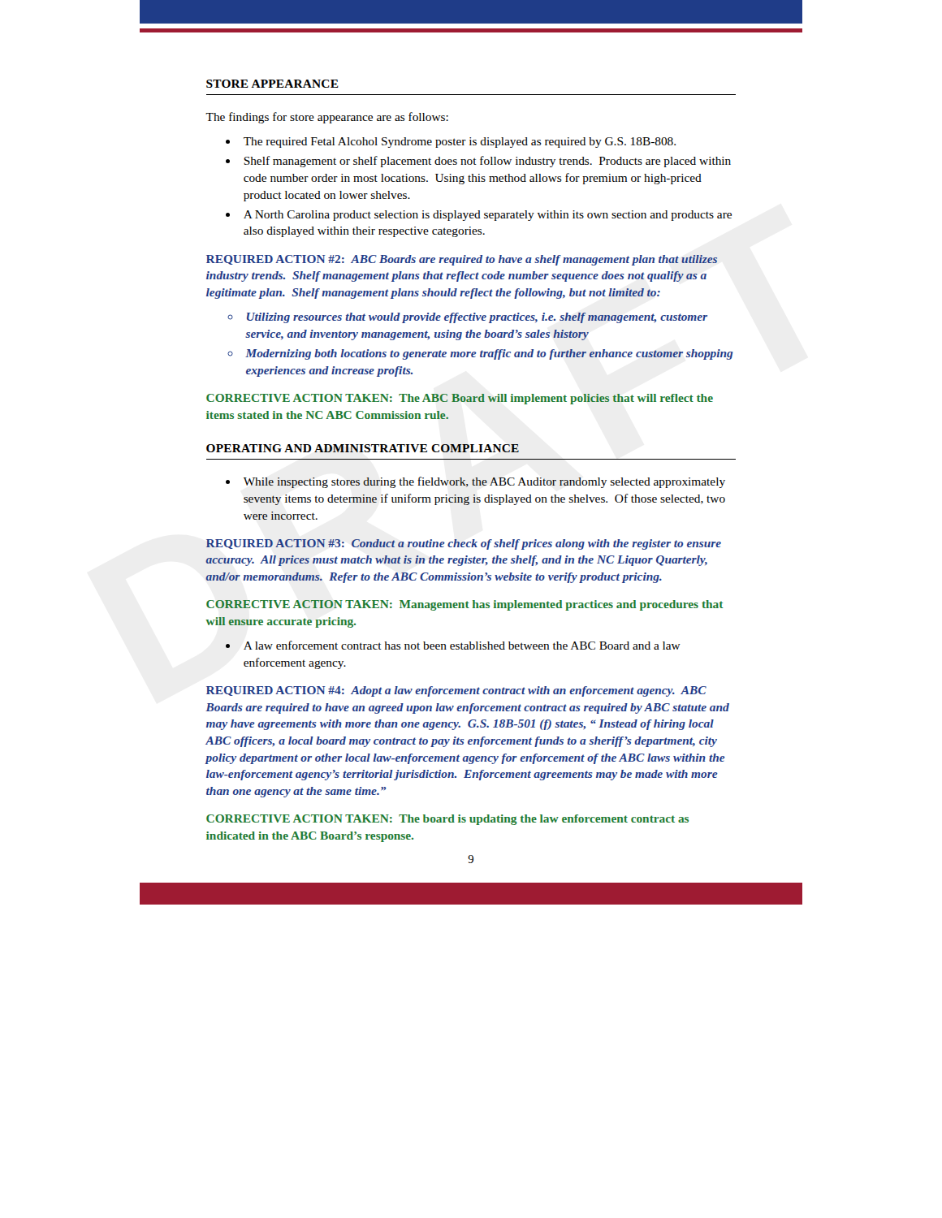DRAFT
STORE APPEARANCE
The findings for store appearance are as follows:
The required Fetal Alcohol Syndrome poster is displayed as required by G.S. 18B-808.
Shelf management or shelf placement does not follow industry trends. Products are placed within code number order in most locations. Using this method allows for premium or high-priced product located on lower shelves.
A North Carolina product selection is displayed separately within its own section and products are also displayed within their respective categories.
REQUIRED ACTION #2: ABC Boards are required to have a shelf management plan that utilizes industry trends. Shelf management plans that reflect code number sequence does not qualify as a legitimate plan. Shelf management plans should reflect the following, but not limited to:
Utilizing resources that would provide effective practices, i.e. shelf management, customer service, and inventory management, using the board’s sales history
Modernizing both locations to generate more traffic and to further enhance customer shopping experiences and increase profits.
CORRECTIVE ACTION TAKEN: The ABC Board will implement policies that will reflect the items stated in the NC ABC Commission rule.
OPERATING AND ADMINISTRATIVE COMPLIANCE
While inspecting stores during the fieldwork, the ABC Auditor randomly selected approximately seventy items to determine if uniform pricing is displayed on the shelves. Of those selected, two were incorrect.
REQUIRED ACTION #3: Conduct a routine check of shelf prices along with the register to ensure accuracy. All prices must match what is in the register, the shelf, and in the NC Liquor Quarterly, and/or memorandums. Refer to the ABC Commission’s website to verify product pricing.
CORRECTIVE ACTION TAKEN: Management has implemented practices and procedures that will ensure accurate pricing.
A law enforcement contract has not been established between the ABC Board and a law enforcement agency.
REQUIRED ACTION #4: Adopt a law enforcement contract with an enforcement agency. ABC Boards are required to have an agreed upon law enforcement contract as required by ABC statute and may have agreements with more than one agency. G.S. 18B-501 (f) states, “ Instead of hiring local ABC officers, a local board may contract to pay its enforcement funds to a sheriff’s department, city policy department or other local law-enforcement agency for enforcement of the ABC laws within the law-enforcement agency’s territorial jurisdiction. Enforcement agreements may be made with more than one agency at the same time.”
CORRECTIVE ACTION TAKEN: The board is updating the law enforcement contract as indicated in the ABC Board’s response.
9